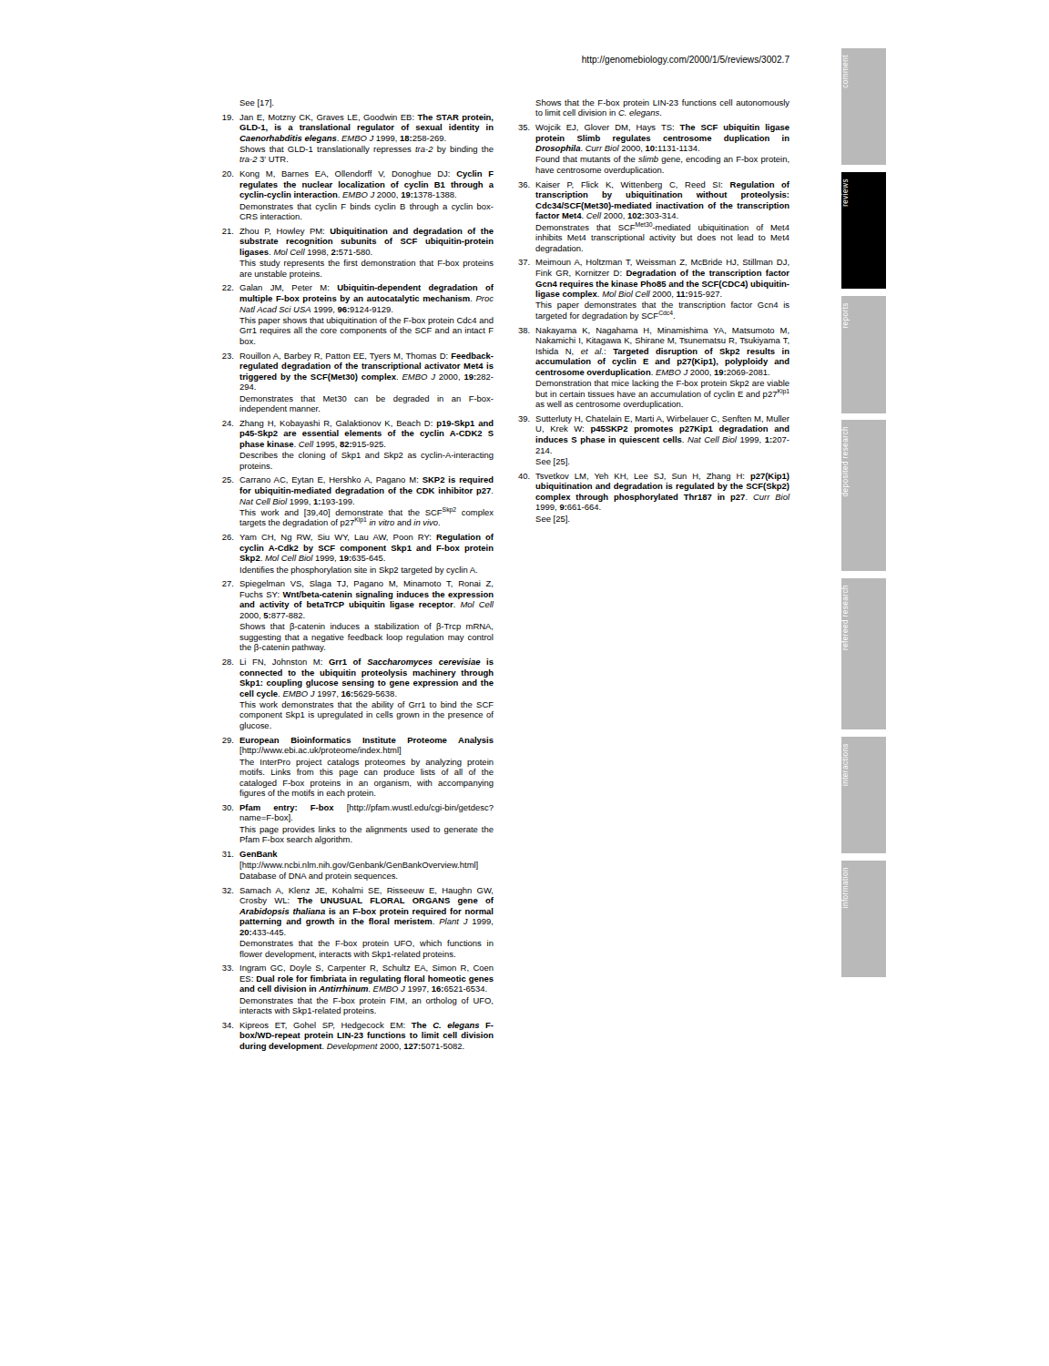http://genomebiology.com/2000/1/5/reviews/3002.7
See [17].
19. Jan E, Motzny CK, Graves LE, Goodwin EB: The STAR protein, GLD-1, is a translational regulator of sexual identity in Caenorhabditis elegans. EMBO J 1999, 18: 258-269. Shows that GLD-1 translationally represses tra-2 by binding the tra-2 3′ UTR.
20. Kong M, Barnes EA, Ollendorff V, Donoghue DJ: Cyclin F regulates the nuclear localization of cyclin B1 through a cyclin-cyclin interaction. EMBO J 2000, 19: 1378-1388. Demonstrates that cyclin F binds cyclin B through a cyclin box-CRS interaction.
21. Zhou P, Howley PM: Ubiquitination and degradation of the substrate recognition subunits of SCF ubiquitin-protein ligases. Mol Cell 1998, 2: 571-580. This study represents the first demonstration that F-box proteins are unstable proteins.
22. Galan JM, Peter M: Ubiquitin-dependent degradation of multiple F-box proteins by an autocatalytic mechanism. Proc Natl Acad Sci USA 1999, 96: 9124-9129. This paper shows that ubiquitination of the F-box protein Cdc4 and Grr1 requires all the core components of the SCF and an intact F box.
23. Rouillon A, Barbey R, Patton EE, Tyers M, Thomas D: Feedback-regulated degradation of the transcriptional activator Met4 is triggered by the SCF(Met30) complex. EMBO J 2000, 19: 282-294. Demonstrates that Met30 can be degraded in an F-box-independent manner.
24. Zhang H, Kobayashi R, Galaktionov K, Beach D: p19-Skp1 and p45-Skp2 are essential elements of the cyclin A-CDK2 S phase kinase. Cell 1995, 82: 915-925. Describes the cloning of Skp1 and Skp2 as cyclin-A-interacting proteins.
25. Carrano AC, Eytan E, Hershko A, Pagano M: SKP2 is required for ubiquitin-mediated degradation of the CDK inhibitor p27. Nat Cell Biol 1999, 1: 193-199. This work and [39,40] demonstrate that the SCFSkp2 complex targets the degradation of p27Kip1 in vitro and in vivo.
26. Yam CH, Ng RW, Siu WY, Lau AW, Poon RY: Regulation of cyclin A-Cdk2 by SCF component Skp1 and F-box protein Skp2. Mol Cell Biol 1999, 19: 635-645. Identifies the phosphorylation site in Skp2 targeted by cyclin A.
27. Spiegelman VS, Slaga TJ, Pagano M, Minamoto T, Ronai Z, Fuchs SY: Wnt/beta-catenin signaling induces the expression and activity of betaTrCP ubiquitin ligase receptor. Mol Cell 2000, 5: 877-882. Shows that β-catenin induces a stabilization of β-Trcp mRNA, suggesting that a negative feedback loop regulation may control the β-catenin pathway.
28. Li FN, Johnston M: Grr1 of Saccharomyces cerevisiae is connected to the ubiquitin proteolysis machinery through Skp1: coupling glucose sensing to gene expression and the cell cycle. EMBO J 1997, 16: 5629-5638. This work demonstrates that the ability of Grr1 to bind the SCF component Skp1 is upregulated in cells grown in the presence of glucose.
29. European Bioinformatics Institute Proteome Analysis [http://www.ebi.ac.uk/proteome/index.html] The InterPro project catalogs proteomes by analyzing protein motifs. Links from this page can produce lists of all of the cataloged F-box proteins in an organism, with accompanying figures of the motifs in each protein.
30. Pfam entry: F-box [http://pfam.wustl.edu/cgi-bin/getdesc?name=F-box]. This page provides links to the alignments used to generate the Pfam F-box search algorithm.
31. GenBank [http://www.ncbi.nlm.nih.gov/Genbank/GenBankOverview.html] Database of DNA and protein sequences.
32. Samach A, Klenz JE, Kohalmi SE, Risseeuw E, Haughn GW, Crosby WL: The UNUSUAL FLORAL ORGANS gene of Arabidopsis thaliana is an F-box protein required for normal patterning and growth in the floral meristem. Plant J 1999, 20: 433-445. Demonstrates that the F-box protein UFO, which functions in flower development, interacts with Skp1-related proteins.
33. Ingram GC, Doyle S, Carpenter R, Schultz EA, Simon R, Coen ES: Dual role for fimbriata in regulating floral homeotic genes and cell division in Antirrhinum. EMBO J 1997, 16: 6521-6534. Demonstrates that the F-box protein FIM, an ortholog of UFO, interacts with Skp1-related proteins.
34. Kipreos ET, Gohel SP, Hedgecock EM: The C. elegans F-box/WD-repeat protein LIN-23 functions to limit cell division during development. Development 2000, 127: 5071-5082.
Shows that the F-box protein LIN-23 functions cell autonomously to limit cell division in C. elegans.
35. Wojcik EJ, Glover DM, Hays TS: The SCF ubiquitin ligase protein Slimb regulates centrosome duplication in Drosophila. Curr Biol 2000, 10: 1131-1134. Found that mutants of the slimb gene, encoding an F-box protein, have centrosome overduplication.
36. Kaiser P, Flick K, Wittenberg C, Reed SI: Regulation of transcription by ubiquitination without proteolysis: Cdc34/SCF(Met30)-mediated inactivation of the transcription factor Met4. Cell 2000, 102: 303-314. Demonstrates that SCFMet30-mediated ubiquitination of Met4 inhibits Met4 transcriptional activity but does not lead to Met4 degradation.
37. Meimoun A, Holtzman T, Weissman Z, McBride HJ, Stillman DJ, Fink GR, Kornitzer D: Degradation of the transcription factor Gcn4 requires the kinase Pho85 and the SCF(CDC4) ubiquitin-ligase complex. Mol Biol Cell 2000, 11: 915-927. This paper demonstrates that the transcription factor Gcn4 is targeted for degradation by SCFCdc4.
38. Nakayama K, Nagahama H, Minamishima YA, Matsumoto M, Nakamichi I, Kitagawa K, Shirane M, Tsunematsu R, Tsukiyama T, Ishida N, et al.: Targeted disruption of Skp2 results in accumulation of cyclin E and p27(Kip1), polyploidy and centrosome overduplication. EMBO J 2000, 19: 2069-2081. Demonstration that mice lacking the F-box protein Skp2 are viable but in certain tissues have an accumulation of cyclin E and p27Kip1 as well as centrosome overduplication.
39. Sutterluty H, Chatelain E, Marti A, Wirbelauer C, Senften M, Muller U, Krek W: p45SKP2 promotes p27Kip1 degradation and induces S phase in quiescent cells. Nat Cell Biol 1999, 1: 207-214. See [25].
40. Tsvetkov LM, Yeh KH, Lee SJ, Sun H, Zhang H: p27(Kip1) ubiquitination and degradation is regulated by the SCF(Skp2) complex through phosphorylated Thr187 in p27. Curr Biol 1999, 9: 661-664. See [25].
comment
reviews
reports
deposited research
refereed research
interactions
information